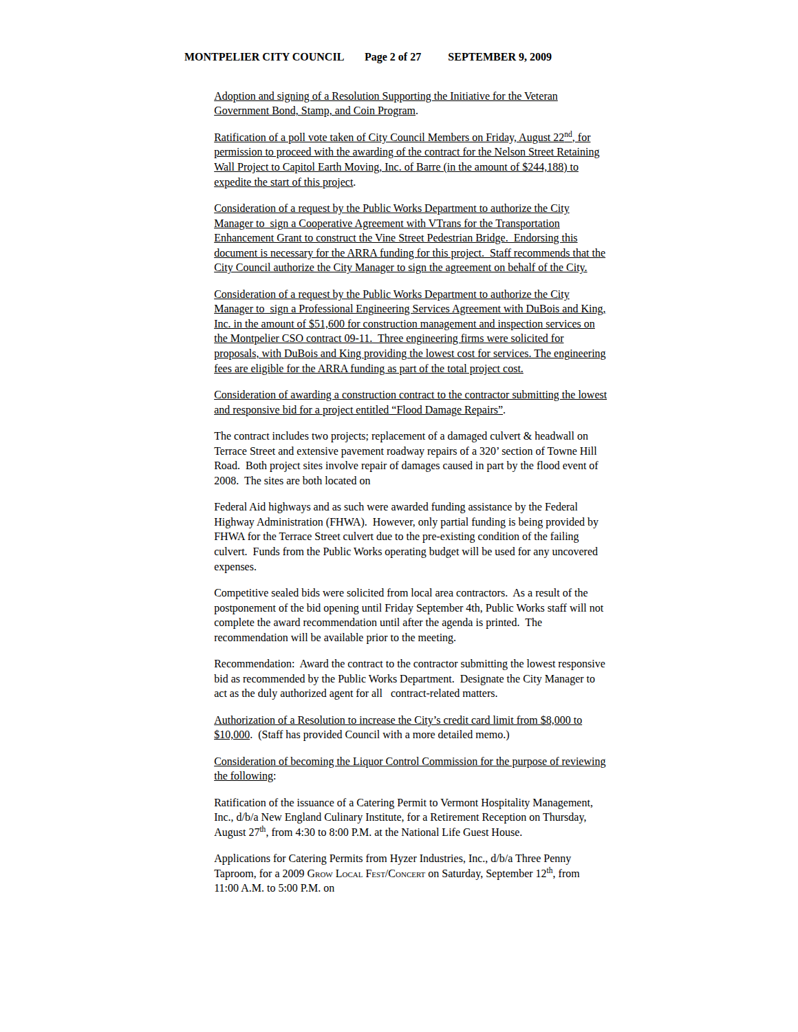MONTPELIER CITY COUNCIL Page 2 of 27 SEPTEMBER 9, 2009
Adoption and signing of a Resolution Supporting the Initiative for the Veteran Government Bond, Stamp, and Coin Program.
Ratification of a poll vote taken of City Council Members on Friday, August 22nd, for permission to proceed with the awarding of the contract for the Nelson Street Retaining Wall Project to Capitol Earth Moving, Inc. of Barre (in the amount of $244,188) to expedite the start of this project.
Consideration of a request by the Public Works Department to authorize the City Manager to sign a Cooperative Agreement with VTrans for the Transportation Enhancement Grant to construct the Vine Street Pedestrian Bridge. Endorsing this document is necessary for the ARRA funding for this project. Staff recommends that the City Council authorize the City Manager to sign the agreement on behalf of the City.
Consideration of a request by the Public Works Department to authorize the City Manager to sign a Professional Engineering Services Agreement with DuBois and King, Inc. in the amount of $51,600 for construction management and inspection services on the Montpelier CSO contract 09-11. Three engineering firms were solicited for proposals, with DuBois and King providing the lowest cost for services. The engineering fees are eligible for the ARRA funding as part of the total project cost.
Consideration of awarding a construction contract to the contractor submitting the lowest and responsive bid for a project entitled “Flood Damage Repairs”.
The contract includes two projects; replacement of a damaged culvert & headwall on Terrace Street and extensive pavement roadway repairs of a 320’ section of Towne Hill Road. Both project sites involve repair of damages caused in part by the flood event of 2008. The sites are both located on
Federal Aid highways and as such were awarded funding assistance by the Federal Highway Administration (FHWA). However, only partial funding is being provided by FHWA for the Terrace Street culvert due to the pre-existing condition of the failing culvert. Funds from the Public Works operating budget will be used for any uncovered expenses.
Competitive sealed bids were solicited from local area contractors. As a result of the postponement of the bid opening until Friday September 4th, Public Works staff will not complete the award recommendation until after the agenda is printed. The recommendation will be available prior to the meeting.
Recommendation: Award the contract to the contractor submitting the lowest responsive bid as recommended by the Public Works Department. Designate the City Manager to act as the duly authorized agent for all contract-related matters.
Authorization of a Resolution to increase the City’s credit card limit from $8,000 to $10,000. (Staff has provided Council with a more detailed memo.)
Consideration of becoming the Liquor Control Commission for the purpose of reviewing the following:
Ratification of the issuance of a Catering Permit to Vermont Hospitality Management, Inc., d/b/a New England Culinary Institute, for a Retirement Reception on Thursday, August 27th, from 4:30 to 8:00 P.M. at the National Life Guest House.
Applications for Catering Permits from Hyzer Industries, Inc., d/b/a Three Penny Taproom, for a 2009 Grow Local Fest/Concert on Saturday, September 12th, from 11:00 A.M. to 5:00 P.M. on